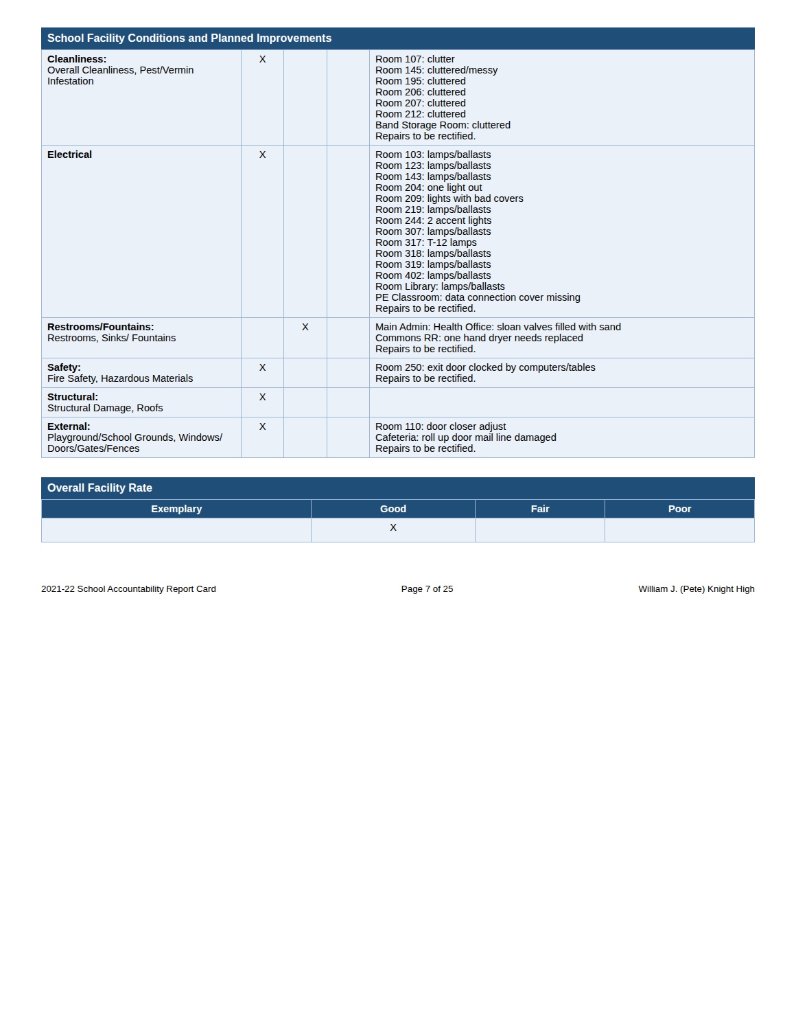School Facility Conditions and Planned Improvements
| Cleanliness: Overall Cleanliness, Pest/Vermin Infestation | X | | | Room 107: clutter Room 145: cluttered/messy Room 195: cluttered Room 206: cluttered Room 207: cluttered Room 212: cluttered Band Storage Room: cluttered Repairs to be rectified. |
| Electrical | X | | | Room 103: lamps/ballasts Room 123: lamps/ballasts Room 143: lamps/ballasts Room 204: one light out Room 209: lights with bad covers Room 219: lamps/ballasts Room 244: 2 accent lights Room 307: lamps/ballasts Room 317: T-12 lamps Room 318: lamps/ballasts Room 319: lamps/ballasts Room 402: lamps/ballasts Room Library: lamps/ballasts PE Classroom: data connection cover missing Repairs to be rectified. |
| Restrooms/Fountains: Restrooms, Sinks/ Fountains | | X | | Main Admin: Health Office: sloan valves filled with sand Commons RR: one hand dryer needs replaced Repairs to be rectified. |
| Safety: Fire Safety, Hazardous Materials | X | | | Room 250: exit door clocked by computers/tables Repairs to be rectified. |
| Structural: Structural Damage, Roofs | X | | | |
| External: Playground/School Grounds, Windows/ Doors/Gates/Fences | X | | | Room 110: door closer adjust Cafeteria: roll up door mail line damaged Repairs to be rectified. |
Overall Facility Rate
| Exemplary | Good | Fair | Poor |
| --- | --- | --- | --- |
| | X | | |
2021-22 School Accountability Report Card Page 7 of 25 William J. (Pete) Knight High